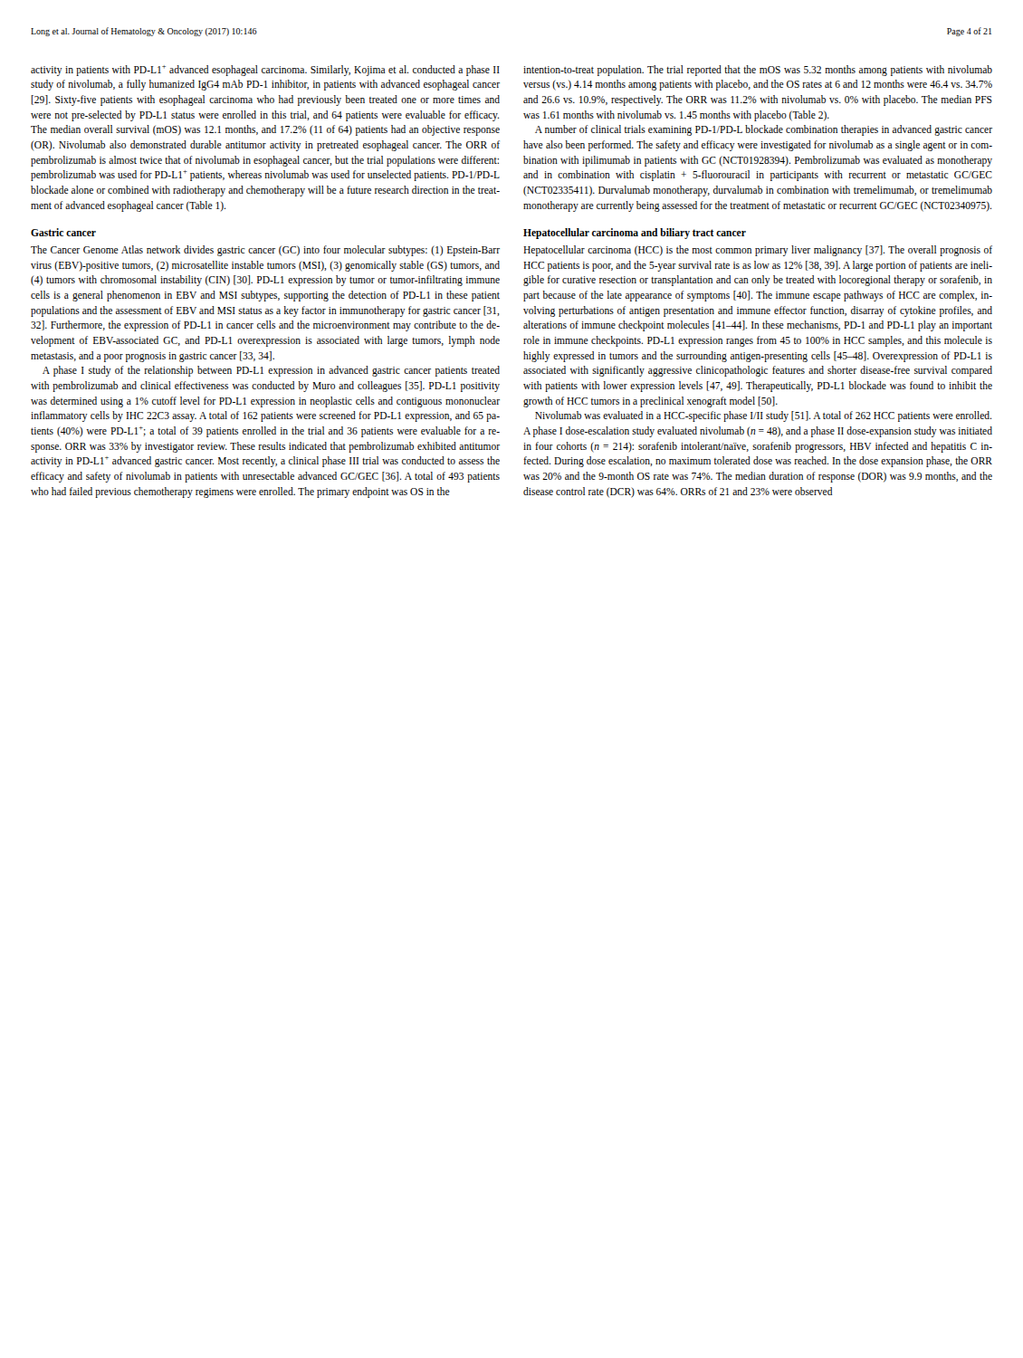Long et al. Journal of Hematology & Oncology (2017) 10:146
Page 4 of 21
activity in patients with PD-L1+ advanced esophageal carcinoma. Similarly, Kojima et al. conducted a phase II study of nivolumab, a fully humanized IgG4 mAb PD-1 inhibitor, in patients with advanced esophageal cancer [29]. Sixty-five patients with esophageal carcinoma who had previously been treated one or more times and were not pre-selected by PD-L1 status were enrolled in this trial, and 64 patients were evaluable for efficacy. The median overall survival (mOS) was 12.1 months, and 17.2% (11 of 64) patients had an objective response (OR). Nivolumab also demonstrated durable antitumor activity in pretreated esophageal cancer. The ORR of pembrolizumab is almost twice that of nivolumab in esophageal cancer, but the trial populations were different: pembrolizumab was used for PD-L1+ patients, whereas nivolumab was used for unselected patients. PD-1/PD-L blockade alone or combined with radiotherapy and chemotherapy will be a future research direction in the treatment of advanced esophageal cancer (Table 1).
Gastric cancer
The Cancer Genome Atlas network divides gastric cancer (GC) into four molecular subtypes: (1) Epstein-Barr virus (EBV)-positive tumors, (2) microsatellite instable tumors (MSI), (3) genomically stable (GS) tumors, and (4) tumors with chromosomal instability (CIN) [30]. PD-L1 expression by tumor or tumor-infiltrating immune cells is a general phenomenon in EBV and MSI subtypes, supporting the detection of PD-L1 in these patient populations and the assessment of EBV and MSI status as a key factor in immunotherapy for gastric cancer [31, 32]. Furthermore, the expression of PD-L1 in cancer cells and the microenvironment may contribute to the development of EBV-associated GC, and PD-L1 overexpression is associated with large tumors, lymph node metastasis, and a poor prognosis in gastric cancer [33, 34].
A phase I study of the relationship between PD-L1 expression in advanced gastric cancer patients treated with pembrolizumab and clinical effectiveness was conducted by Muro and colleagues [35]. PD-L1 positivity was determined using a 1% cutoff level for PD-L1 expression in neoplastic cells and contiguous mononuclear inflammatory cells by IHC 22C3 assay. A total of 162 patients were screened for PD-L1 expression, and 65 patients (40%) were PD-L1+; a total of 39 patients enrolled in the trial and 36 patients were evaluable for a response. ORR was 33% by investigator review. These results indicated that pembrolizumab exhibited antitumor activity in PD-L1+ advanced gastric cancer. Most recently, a clinical phase III trial was conducted to assess the efficacy and safety of nivolumab in patients with unresectable advanced GC/GEC [36]. A total of 493 patients who had failed previous chemotherapy regimens were enrolled. The primary endpoint was OS in the
intention-to-treat population. The trial reported that the mOS was 5.32 months among patients with nivolumab versus (vs.) 4.14 months among patients with placebo, and the OS rates at 6 and 12 months were 46.4 vs. 34.7% and 26.6 vs. 10.9%, respectively. The ORR was 11.2% with nivolumab vs. 0% with placebo. The median PFS was 1.61 months with nivolumab vs. 1.45 months with placebo (Table 2).
A number of clinical trials examining PD-1/PD-L blockade combination therapies in advanced gastric cancer have also been performed. The safety and efficacy were investigated for nivolumab as a single agent or in combination with ipilimumab in patients with GC (NCT01928394). Pembrolizumab was evaluated as monotherapy and in combination with cisplatin + 5-fluorouracil in participants with recurrent or metastatic GC/GEC (NCT02335411). Durvalumab monotherapy, durvalumab in combination with tremelimumab, or tremelimumab monotherapy are currently being assessed for the treatment of metastatic or recurrent GC/GEC (NCT02340975).
Hepatocellular carcinoma and biliary tract cancer
Hepatocellular carcinoma (HCC) is the most common primary liver malignancy [37]. The overall prognosis of HCC patients is poor, and the 5-year survival rate is as low as 12% [38, 39]. A large portion of patients are ineligible for curative resection or transplantation and can only be treated with locoregional therapy or sorafenib, in part because of the late appearance of symptoms [40]. The immune escape pathways of HCC are complex, involving perturbations of antigen presentation and immune effector function, disarray of cytokine profiles, and alterations of immune checkpoint molecules [41–44]. In these mechanisms, PD-1 and PD-L1 play an important role in immune checkpoints. PD-L1 expression ranges from 45 to 100% in HCC samples, and this molecule is highly expressed in tumors and the surrounding antigen-presenting cells [45–48]. Overexpression of PD-L1 is associated with significantly aggressive clinicopathologic features and shorter disease-free survival compared with patients with lower expression levels [47, 49]. Therapeutically, PD-L1 blockade was found to inhibit the growth of HCC tumors in a preclinical xenograft model [50].
Nivolumab was evaluated in a HCC-specific phase I/II study [51]. A total of 262 HCC patients were enrolled. A phase I dose-escalation study evaluated nivolumab (n = 48), and a phase II dose-expansion study was initiated in four cohorts (n = 214): sorafenib intolerant/naïve, sorafenib progressors, HBV infected and hepatitis C infected. During dose escalation, no maximum tolerated dose was reached. In the dose expansion phase, the ORR was 20% and the 9-month OS rate was 74%. The median duration of response (DOR) was 9.9 months, and the disease control rate (DCR) was 64%. ORRs of 21 and 23% were observed